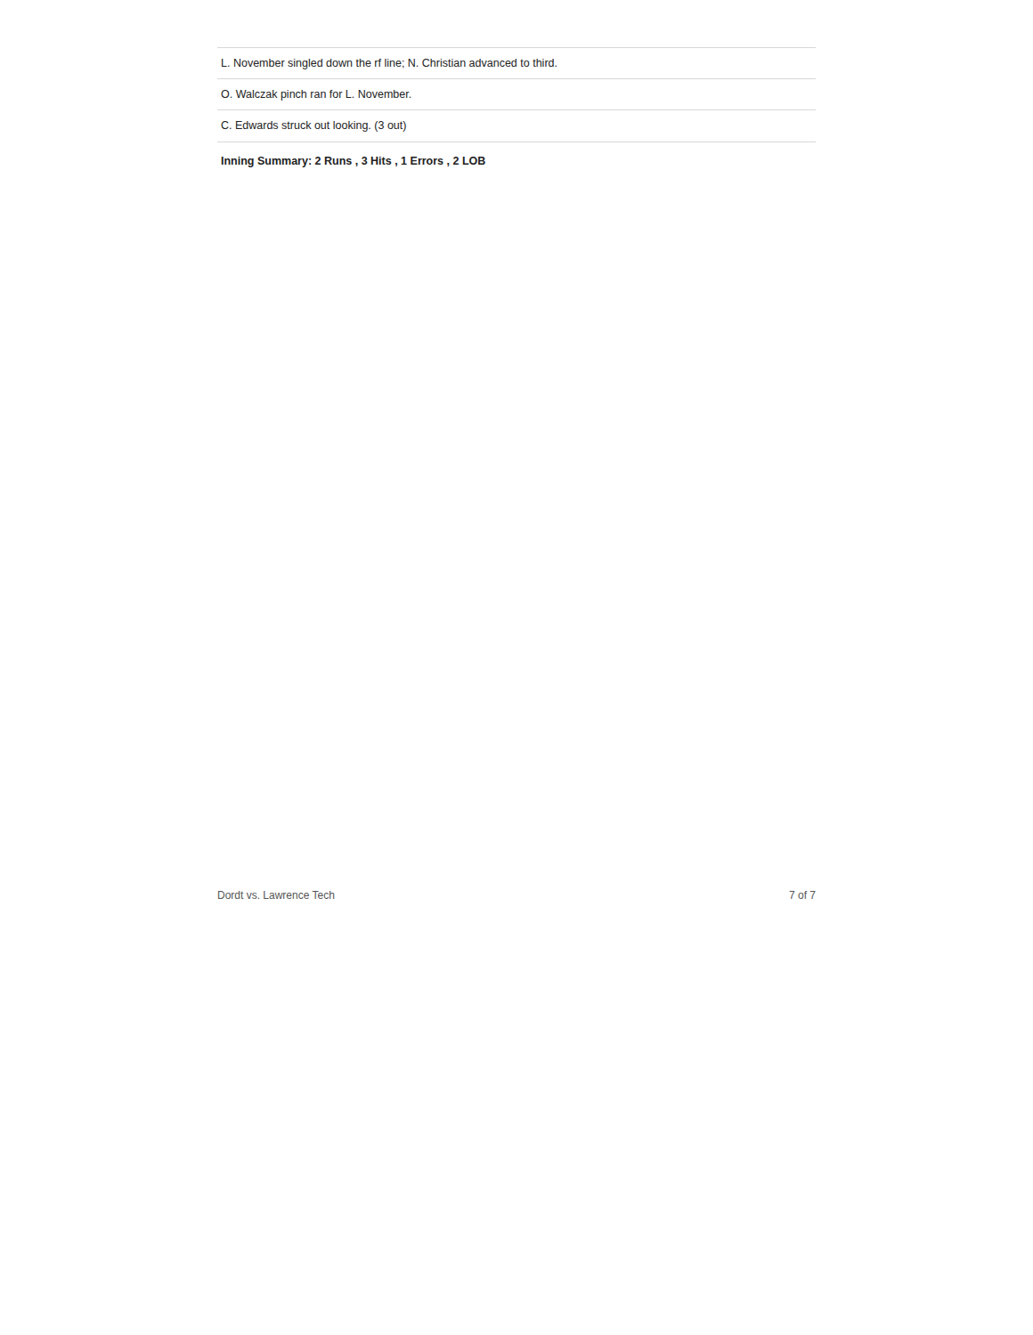| L. November singled down the rf line; N. Christian advanced to third. |
| O. Walczak pinch ran for L. November. |
| C. Edwards struck out looking. (3 out) |
Inning Summary: 2 Runs , 3 Hits , 1 Errors , 2 LOB
Dordt vs. Lawrence Tech 7 of 7